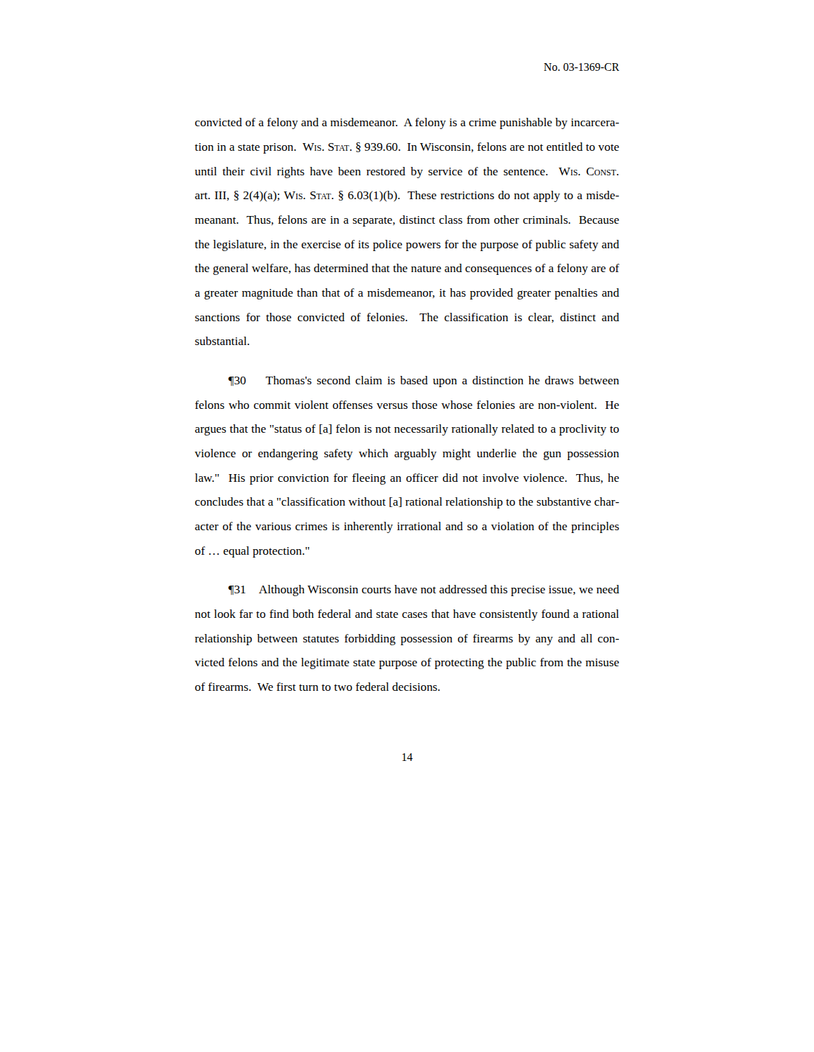No. 03-1369-CR
convicted of a felony and a misdemeanor. A felony is a crime punishable by incarceration in a state prison. Wis. Stat. § 939.60. In Wisconsin, felons are not entitled to vote until their civil rights have been restored by service of the sentence. Wis. Const. art. III, § 2(4)(a); Wis. Stat. § 6.03(1)(b). These restrictions do not apply to a misdemeanant. Thus, felons are in a separate, distinct class from other criminals. Because the legislature, in the exercise of its police powers for the purpose of public safety and the general welfare, has determined that the nature and consequences of a felony are of a greater magnitude than that of a misdemeanor, it has provided greater penalties and sanctions for those convicted of felonies. The classification is clear, distinct and substantial.
¶30 Thomas's second claim is based upon a distinction he draws between felons who commit violent offenses versus those whose felonies are non-violent. He argues that the "status of [a] felon is not necessarily rationally related to a proclivity to violence or endangering safety which arguably might underlie the gun possession law." His prior conviction for fleeing an officer did not involve violence. Thus, he concludes that a "classification without [a] rational relationship to the substantive character of the various crimes is inherently irrational and so a violation of the principles of … equal protection."
¶31 Although Wisconsin courts have not addressed this precise issue, we need not look far to find both federal and state cases that have consistently found a rational relationship between statutes forbidding possession of firearms by any and all convicted felons and the legitimate state purpose of protecting the public from the misuse of firearms. We first turn to two federal decisions.
14